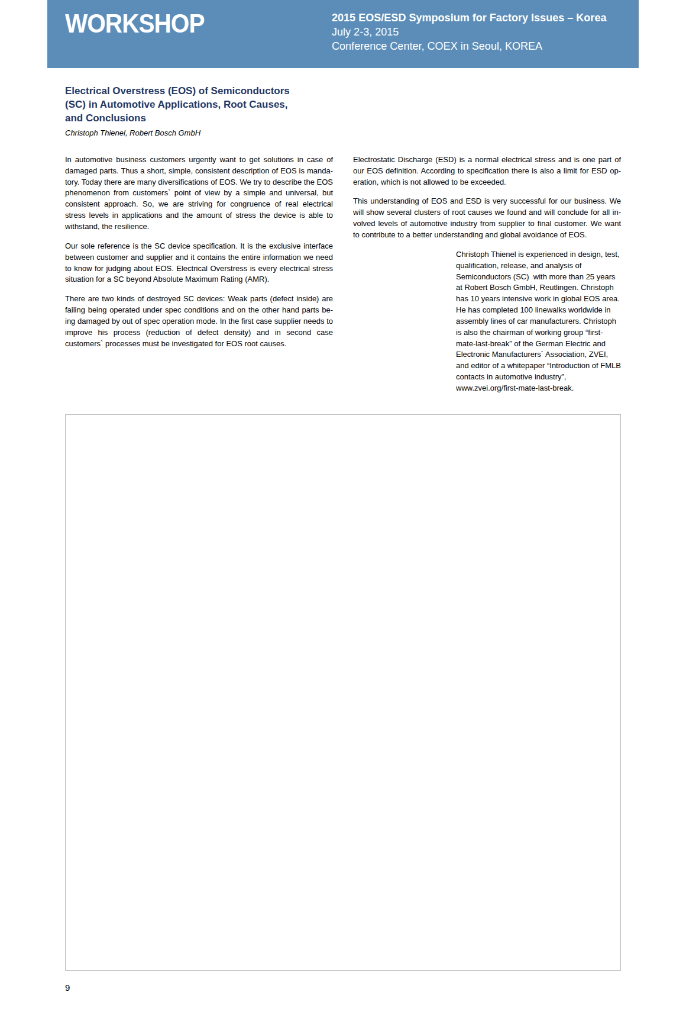WORKSHOP
2015 EOS/ESD Symposium for Factory Issues – Korea
July 2-3, 2015
Conference Center, COEX in Seoul, KOREA
Electrical Overstress (EOS) of Semiconductors
(SC) in Automotive Applications, Root Causes,
and Conclusions
Christoph Thienel, Robert Bosch GmbH
In automotive business customers urgently want to get solutions in case of damaged parts. Thus a short, simple, consistent description of EOS is mandatory. Today there are many diversifications of EOS. We try to describe the EOS phenomenon from customers` point of view by a simple and universal, but consistent approach. So, we are striving for congruence of real electrical stress levels in applications and the amount of stress the device is able to withstand, the resilience.
Our sole reference is the SC device specification. It is the exclusive interface between customer and supplier and it contains the entire information we need to know for judging about EOS. Electrical Overstress is every electrical stress situation for a SC beyond Absolute Maximum Rating (AMR).
There are two kinds of destroyed SC devices: Weak parts (defect inside) are failing being operated under spec conditions and on the other hand parts being damaged by out of spec operation mode. In the first case supplier needs to improve his process (reduction of defect density) and in second case customers` processes must be investigated for EOS root causes.
Electrostatic Discharge (ESD) is a normal electrical stress and is one part of our EOS definition. According to specification there is also a limit for ESD operation, which is not allowed to be exceeded.
This understanding of EOS and ESD is very successful for our business. We will show several clusters of root causes we found and will conclude for all involved levels of automotive industry from supplier to final customer. We want to contribute to a better understanding and global avoidance of EOS.
Christoph Thienel is experienced in design, test, qualification, release, and analysis of Semiconductors (SC) with more than 25 years at Robert Bosch GmbH, Reutlingen. Christoph has 10 years intensive work in global EOS area. He has completed 100 linewalks worldwide in assembly lines of car manufacturers. Christoph is also the chairman of working group “first-mate-last-break” of the German Electric and Electronic Manufacturers` Association, ZVEI, and editor of a whitepaper “Introduction of FMLB contacts in automotive industry”, www.zvei.org/first-mate-last-break.
9